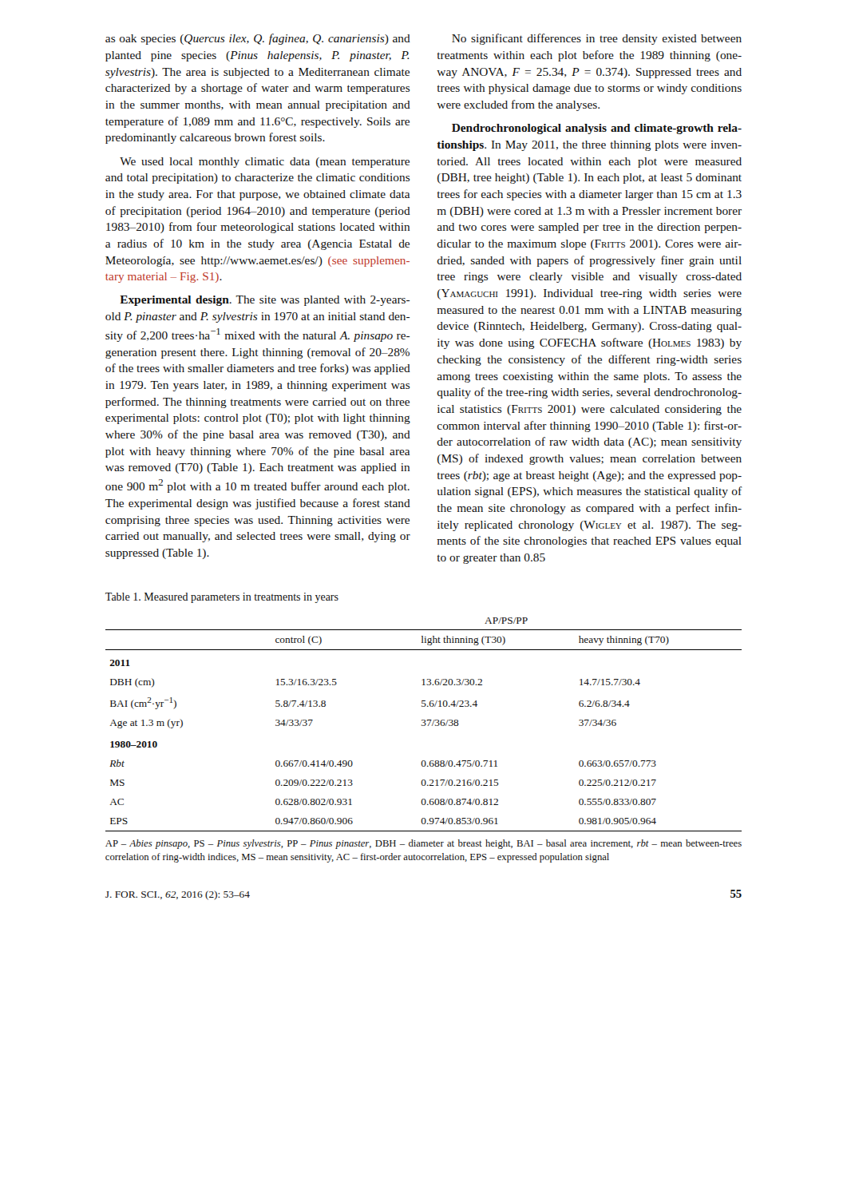as oak species (Quercus ilex, Q. faginea, Q. canariensis) and planted pine species (Pinus halepensis, P. pinaster, P. sylvestris). The area is subjected to a Mediterranean climate characterized by a shortage of water and warm temperatures in the summer months, with mean annual precipitation and temperature of 1,089 mm and 11.6°C, respectively. Soils are predominantly calcareous brown forest soils.
We used local monthly climatic data (mean temperature and total precipitation) to characterize the climatic conditions in the study area. For that purpose, we obtained climate data of precipitation (period 1964–2010) and temperature (period 1983–2010) from four meteorological stations located within a radius of 10 km in the study area (Agencia Estatal de Meteorología, see http://www.aemet.es/es/) (see supplementary material – Fig. S1).
Experimental design. The site was planted with 2-years-old P. pinaster and P. sylvestris in 1970 at an initial stand density of 2,200 trees·ha−1 mixed with the natural A. pinsapo regeneration present there. Light thinning (removal of 20–28% of the trees with smaller diameters and tree forks) was applied in 1979. Ten years later, in 1989, a thinning experiment was performed. The thinning treatments were carried out on three experimental plots: control plot (T0); plot with light thinning where 30% of the pine basal area was removed (T30), and plot with heavy thinning where 70% of the pine basal area was removed (T70) (Table 1). Each treatment was applied in one 900 m2 plot with a 10 m treated buffer around each plot. The experimental design was justified because a forest stand comprising three species was used. Thinning activities were carried out manually, and selected trees were small, dying or suppressed (Table 1).
No significant differences in tree density existed between treatments within each plot before the 1989 thinning (one-way ANOVA, F = 25.34, P = 0.374). Suppressed trees and trees with physical damage due to storms or windy conditions were excluded from the analyses.
Dendrochronological analysis and climate-growth relationships. In May 2011, the three thinning plots were inventoried. All trees located within each plot were measured (DBH, tree height) (Table 1). In each plot, at least 5 dominant trees for each species with a diameter larger than 15 cm at 1.3 m (DBH) were cored at 1.3 m with a Pressler increment borer and two cores were sampled per tree in the direction perpendicular to the maximum slope (Fritts 2001). Cores were air-dried, sanded with papers of progressively finer grain until tree rings were clearly visible and visually cross-dated (Yamaguchi 1991). Individual tree-ring width series were measured to the nearest 0.01 mm with a LINTAB measuring device (Rinntech, Heidelberg, Germany). Cross-dating quality was done using COFECHA software (Holmes 1983) by checking the consistency of the different ring-width series among trees coexisting within the same plots. To assess the quality of the tree-ring width series, several dendrochronological statistics (Fritts 2001) were calculated considering the common interval after thinning 1990–2010 (Table 1): first-order autocorrelation of raw width data (AC); mean sensitivity (MS) of indexed growth values; mean correlation between trees (rbt); age at breast height (Age); and the expressed population signal (EPS), which measures the statistical quality of the mean site chronology as compared with a perfect infinitely replicated chronology (Wigley et al. 1987). The segments of the site chronologies that reached EPS values equal to or greater than 0.85
Table 1. Measured parameters in treatments in years
| | AP/PS/PP |
| --- | --- |
| | control (C) | light thinning (T30) | heavy thinning (T70) |
| 2011 |
| DBH (cm) | 15.3/16.3/23.5 | 13.6/20.3/30.2 | 14.7/15.7/30.4 |
| BAI (cm 2 ·yr −1 ) | 5.8/7.4/13.8 | 5.6/10.4/23.4 | 6.2/6.8/34.4 |
| Age at 1.3 m (yr) | 34/33/37 | 37/36/38 | 37/34/36 |
| 1980–2010 |
| Rbt | 0.667/0.414/0.490 | 0.688/0.475/0.711 | 0.663/0.657/0.773 |
| MS | 0.209/0.222/0.213 | 0.217/0.216/0.215 | 0.225/0.212/0.217 |
| AC | 0.628/0.802/0.931 | 0.608/0.874/0.812 | 0.555/0.833/0.807 |
| EPS | 0.947/0.860/0.906 | 0.974/0.853/0.961 | 0.981/0.905/0.964 |
AP – Abies pinsapo, PS – Pinus sylvestris, PP – Pinus pinaster, DBH – diameter at breast height, BAI – basal area increment, rbt – mean between-trees correlation of ring-width indices, MS – mean sensitivity, AC – first-order autocorrelation, EPS – expressed population signal
J. FOR. SCI., 62, 2016 (2): 53–64
55